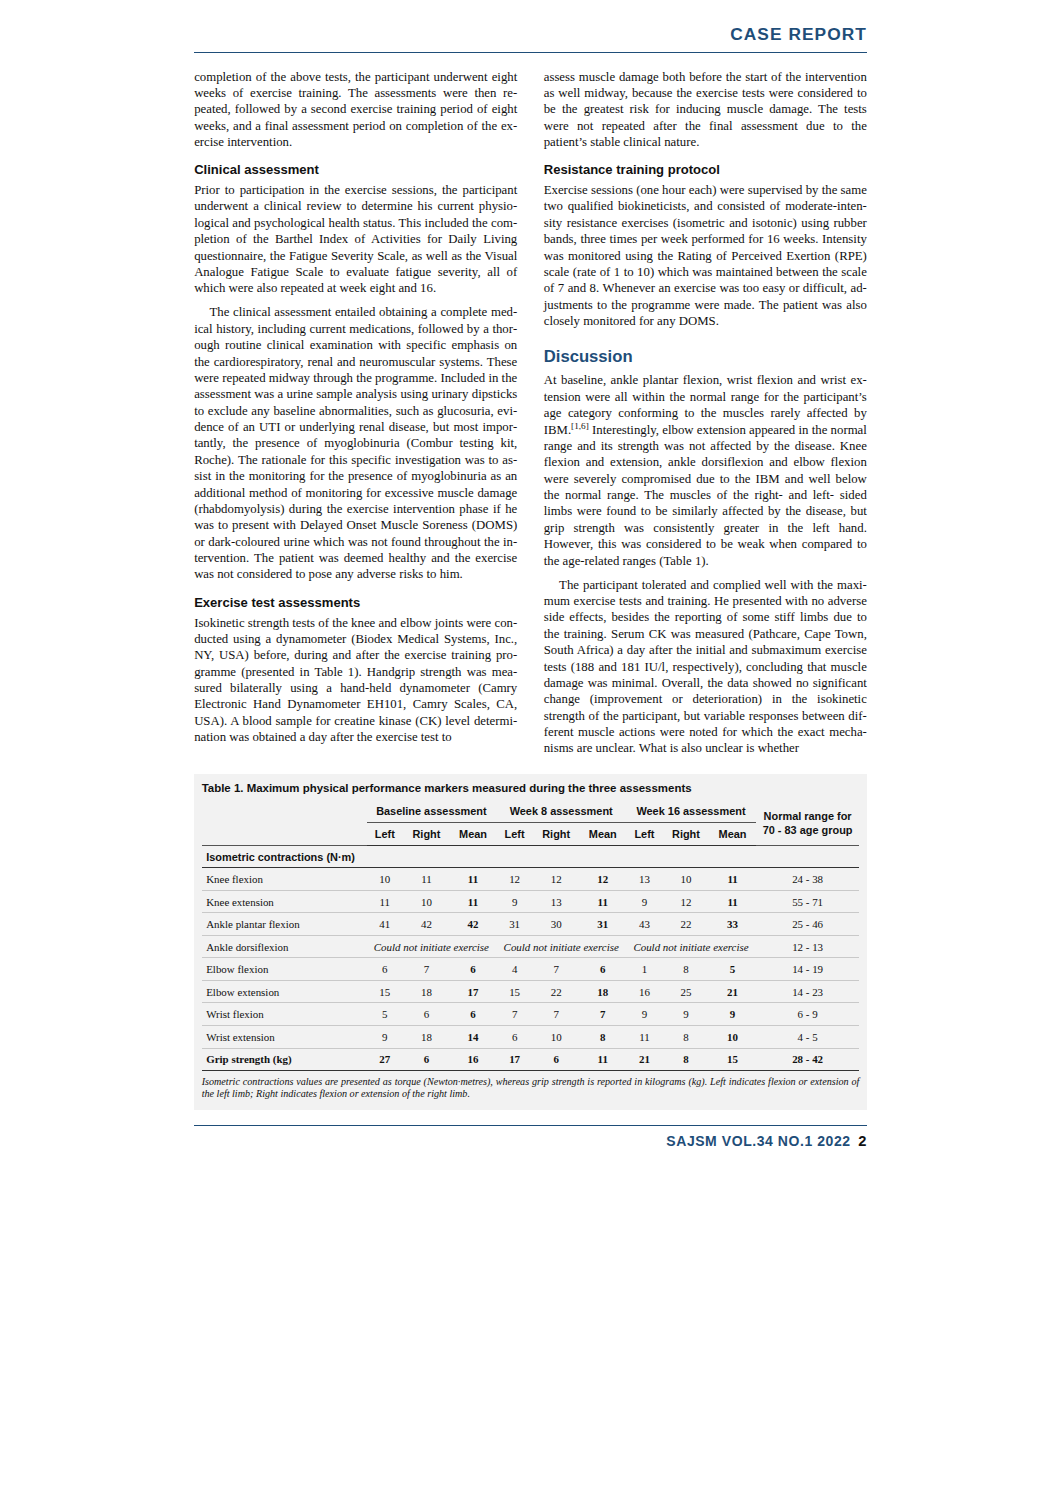Case Report
completion of the above tests, the participant underwent eight weeks of exercise training. The assessments were then repeated, followed by a second exercise training period of eight weeks, and a final assessment period on completion of the exercise intervention.
Clinical assessment
Prior to participation in the exercise sessions, the participant underwent a clinical review to determine his current physiological and psychological health status. This included the completion of the Barthel Index of Activities for Daily Living questionnaire, the Fatigue Severity Scale, as well as the Visual Analogue Fatigue Scale to evaluate fatigue severity, all of which were also repeated at week eight and 16.
The clinical assessment entailed obtaining a complete medical history, including current medications, followed by a thorough routine clinical examination with specific emphasis on the cardiorespiratory, renal and neuromuscular systems. These were repeated midway through the programme. Included in the assessment was a urine sample analysis using urinary dipsticks to exclude any baseline abnormalities, such as glucosuria, evidence of an UTI or underlying renal disease, but most importantly, the presence of myoglobinuria (Combur testing kit, Roche). The rationale for this specific investigation was to assist in the monitoring for the presence of myoglobinuria as an additional method of monitoring for excessive muscle damage (rhabdomyolysis) during the exercise intervention phase if he was to present with Delayed Onset Muscle Soreness (DOMS) or dark-coloured urine which was not found throughout the intervention. The patient was deemed healthy and the exercise was not considered to pose any adverse risks to him.
Exercise test assessments
Isokinetic strength tests of the knee and elbow joints were conducted using a dynamometer (Biodex Medical Systems, Inc., NY, USA) before, during and after the exercise training programme (presented in Table 1). Handgrip strength was measured bilaterally using a hand-held dynamometer (Camry Electronic Hand Dynamometer EH101, Camry Scales, CA, USA). A blood sample for creatine kinase (CK) level determination was obtained a day after the exercise test to
assess muscle damage both before the start of the intervention as well midway, because the exercise tests were considered to be the greatest risk for inducing muscle damage. The tests were not repeated after the final assessment due to the patient’s stable clinical nature.
Resistance training protocol
Exercise sessions (one hour each) were supervised by the same two qualified biokineticists, and consisted of moderate-intensity resistance exercises (isometric and isotonic) using rubber bands, three times per week performed for 16 weeks. Intensity was monitored using the Rating of Perceived Exertion (RPE) scale (rate of 1 to 10) which was maintained between the scale of 7 and 8. Whenever an exercise was too easy or difficult, adjustments to the programme were made. The patient was also closely monitored for any DOMS.
Discussion
At baseline, ankle plantar flexion, wrist flexion and wrist extension were all within the normal range for the participant’s age category conforming to the muscles rarely affected by IBM.[1,6] Interestingly, elbow extension appeared in the normal range and its strength was not affected by the disease. Knee flexion and extension, ankle dorsiflexion and elbow flexion were severely compromised due to the IBM and well below the normal range. The muscles of the right- and left- sided limbs were found to be similarly affected by the disease, but grip strength was consistently greater in the left hand. However, this was considered to be weak when compared to the age-related ranges (Table 1).
The participant tolerated and complied well with the maximum exercise tests and training. He presented with no adverse side effects, besides the reporting of some stiff limbs due to the training. Serum CK was measured (Pathcare, Cape Town, South Africa) a day after the initial and submaximum exercise tests (188 and 181 IU/l, respectively), concluding that muscle damage was minimal. Overall, the data showed no significant change (improvement or deterioration) in the isokinetic strength of the participant, but variable responses between different muscle actions were noted for which the exact mechanisms are unclear. What is also unclear is whether
Table 1. Maximum physical performance markers measured during the three assessments
| | Baseline assessment | Week 8 assessment | Week 16 assessment | Normal range for 70 - 83 age group |
| --- | --- | --- | --- | --- |
| Left | Right | Mean | Left | Right | Mean | Left | Right | Mean |
| Isometric contractions (N·m) | | |
| Knee flexion | 10 | 11 | 11 | 12 | 12 | 12 | 13 | 10 | 11 | 24 - 38 |
| Knee extension | 11 | 10 | 11 | 9 | 13 | 11 | 9 | 12 | 11 | 55 - 71 |
| Ankle plantar flexion | 41 | 42 | 42 | 31 | 30 | 31 | 43 | 22 | 33 | 25 - 46 |
| Ankle dorsiflexion | Could not initiate exercise | Could not initiate exercise | Could not initiate exercise | 12 - 13 |
| Elbow flexion | 6 | 7 | 6 | 4 | 7 | 6 | 1 | 8 | 5 | 14 - 19 |
| Elbow extension | 15 | 18 | 17 | 15 | 22 | 18 | 16 | 25 | 21 | 14 - 23 |
| Wrist flexion | 5 | 6 | 6 | 7 | 7 | 7 | 9 | 9 | 9 | 6 - 9 |
| Wrist extension | 9 | 18 | 14 | 6 | 10 | 8 | 11 | 8 | 10 | 4 - 5 |
| Grip strength (kg) | 27 | 6 | 16 | 17 | 6 | 11 | 21 | 8 | 15 | 28 - 42 |
Isometric contractions values are presented as torque (Newton·metres), whereas grip strength is reported in kilograms (kg). Left indicates flexion or extension of the left limb; Right indicates flexion or extension of the right limb.
SAJSM VOL.34 NO.1 2022 2